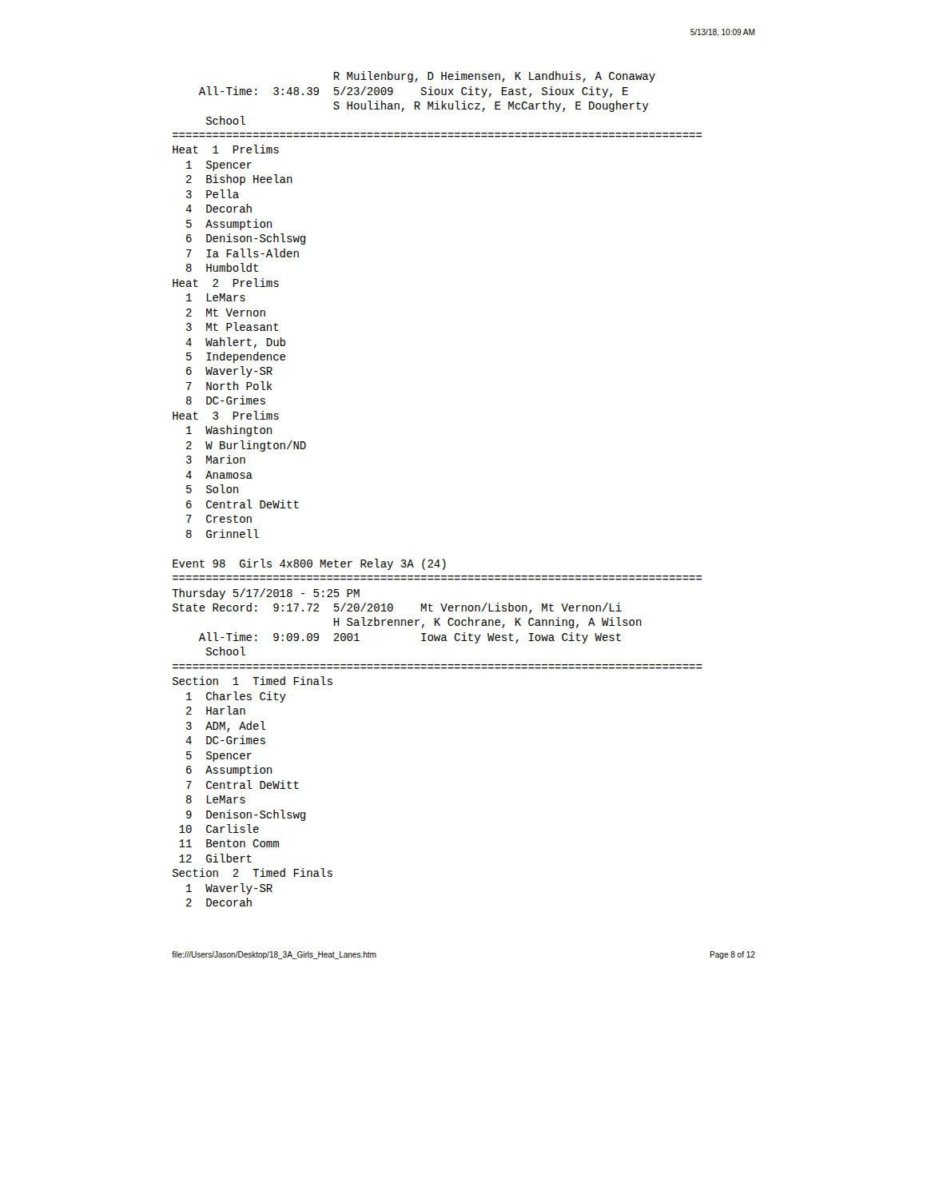5/13/18, 10:09 AM
                        R Muilenburg, D Heimensen, K Landhuis, A Conaway
    All-Time:  3:48.39  5/23/2009    Sioux City, East, Sioux City, E
                        S Houlihan, R Mikulicz, E McCarthy, E Dougherty
     School
===============================================================================
Heat  1  Prelims
  1  Spencer
  2  Bishop Heelan
  3  Pella
  4  Decorah
  5  Assumption
  6  Denison-Schlswg
  7  Ia Falls-Alden
  8  Humboldt
Heat  2  Prelims
  1  LeMars
  2  Mt Vernon
  3  Mt Pleasant
  4  Wahlert, Dub
  5  Independence
  6  Waverly-SR
  7  North Polk
  8  DC-Grimes
Heat  3  Prelims
  1  Washington
  2  W Burlington/ND
  3  Marion
  4  Anamosa
  5  Solon
  6  Central DeWitt
  7  Creston
  8  Grinnell

Event 98  Girls 4x800 Meter Relay 3A (24)
===============================================================================
Thursday 5/17/2018 - 5:25 PM
State Record:  9:17.72  5/20/2010    Mt Vernon/Lisbon, Mt Vernon/Li
                        H Salzbrenner, K Cochrane, K Canning, A Wilson
    All-Time:  9:09.09  2001         Iowa City West, Iowa City West
     School
===============================================================================
Section  1  Timed Finals
  1  Charles City
  2  Harlan
  3  ADM, Adel
  4  DC-Grimes
  5  Spencer
  6  Assumption
  7  Central DeWitt
  8  LeMars
  9  Denison-Schlswg
 10  Carlisle
 11  Benton Comm
 12  Gilbert
Section  2  Timed Finals
  1  Waverly-SR
  2  Decorah
file:///Users/Jason/Desktop/18_3A_Girls_Heat_Lanes.htm Page 8 of 12